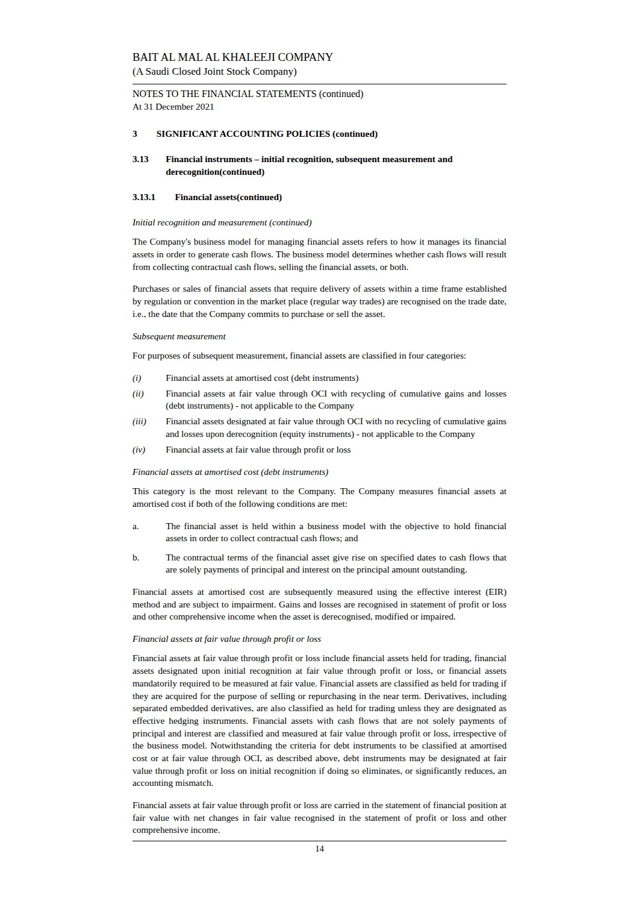BAIT AL MAL AL KHALEEJI COMPANY
(A Saudi Closed Joint Stock Company)
NOTES TO THE FINANCIAL STATEMENTS (continued)
At 31 December 2021
3 SIGNIFICANT ACCOUNTING POLICIES (continued)
3.13 Financial instruments – initial recognition, subsequent measurement and derecognition(continued)
3.13.1 Financial assets(continued)
Initial recognition and measurement (continued)
The Company's business model for managing financial assets refers to how it manages its financial assets in order to generate cash flows. The business model determines whether cash flows will result from collecting contractual cash flows, selling the financial assets, or both.
Purchases or sales of financial assets that require delivery of assets within a time frame established by regulation or convention in the market place (regular way trades) are recognised on the trade date, i.e., the date that the Company commits to purchase or sell the asset.
Subsequent measurement
For purposes of subsequent measurement, financial assets are classified in four categories:
(i) Financial assets at amortised cost (debt instruments)
(ii) Financial assets at fair value through OCI with recycling of cumulative gains and losses (debt instruments) - not applicable to the Company
(iii) Financial assets designated at fair value through OCI with no recycling of cumulative gains and losses upon derecognition (equity instruments) - not applicable to the Company
(iv) Financial assets at fair value through profit or loss
Financial assets at amortised cost (debt instruments)
This category is the most relevant to the Company. The Company measures financial assets at amortised cost if both of the following conditions are met:
a. The financial asset is held within a business model with the objective to hold financial assets in order to collect contractual cash flows; and
b. The contractual terms of the financial asset give rise on specified dates to cash flows that are solely payments of principal and interest on the principal amount outstanding.
Financial assets at amortised cost are subsequently measured using the effective interest (EIR) method and are subject to impairment. Gains and losses are recognised in statement of profit or loss and other comprehensive income when the asset is derecognised, modified or impaired.
Financial assets at fair value through profit or loss
Financial assets at fair value through profit or loss include financial assets held for trading, financial assets designated upon initial recognition at fair value through profit or loss, or financial assets mandatorily required to be measured at fair value. Financial assets are classified as held for trading if they are acquired for the purpose of selling or repurchasing in the near term. Derivatives, including separated embedded derivatives, are also classified as held for trading unless they are designated as effective hedging instruments. Financial assets with cash flows that are not solely payments of principal and interest are classified and measured at fair value through profit or loss, irrespective of the business model. Notwithstanding the criteria for debt instruments to be classified at amortised cost or at fair value through OCI, as described above, debt instruments may be designated at fair value through profit or loss on initial recognition if doing so eliminates, or significantly reduces, an accounting mismatch.
Financial assets at fair value through profit or loss are carried in the statement of financial position at fair value with net changes in fair value recognised in the statement of profit or loss and other comprehensive income.
14